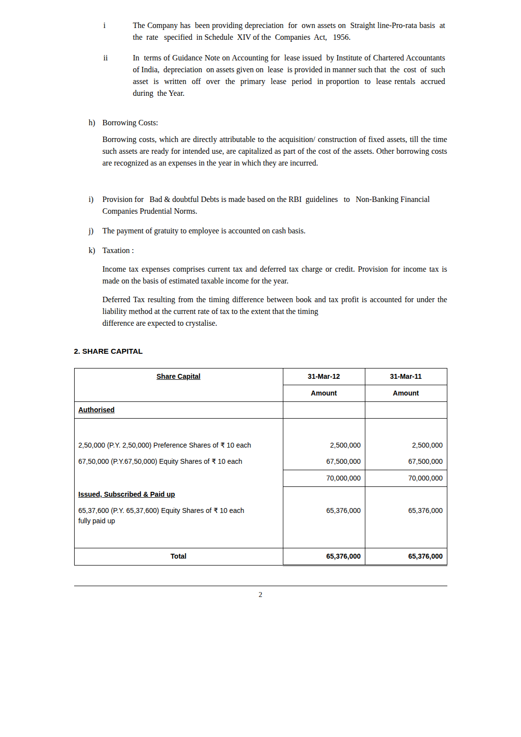i
The Company has been providing depreciation for own assets on Straight line-Pro-rata basis at the rate specified in Schedule XIV of the Companies Act, 1956.
ii
In terms of Guidance Note on Accounting for lease issued by Institute of Chartered Accountants of India, depreciation on assets given on lease is provided in manner such that the cost of such asset is written off over the primary lease period in proportion to lease rentals accrued during the Year.
h)
Borrowing Costs:
Borrowing costs, which are directly attributable to the acquisition/ construction of fixed assets, till the time such assets are ready for intended use, are capitalized as part of the cost of the assets. Other borrowing costs are recognized as an expenses in the year in which they are incurred.
i)
Provision for Bad & doubtful Debts is made based on the RBI guidelines to Non-Banking Financial Companies Prudential Norms.
j)
The payment of gratuity to employee is accounted on cash basis.
k)
Taxation :
Income tax expenses comprises current tax and deferred tax charge or credit. Provision for income tax is made on the basis of estimated taxable income for the year.
Deferred Tax resulting from the timing difference between book and tax profit is accounted for under the liability method at the current rate of tax to the extent that the timing
difference are expected to crystalise.
2. SHARE CAPITAL
| Share Capital | 31-Mar-12 | 31-Mar-11 |
| Amount | Amount |
| Authorised | | |
| 2,50,000 (P.Y. 2,50,000) Preference Shares of ₹ 10 each | 2,500,000 | 2,500,000 |
| 67,50,000 (P.Y.67,50,000) Equity Shares of ₹ 10 each | 67,500,000 | 67,500,000 |
| | 70,000,000 | 70,000,000 |
| Issued, Subscribed & Paid up | | |
| 65,37,600 (P.Y. 65,37,600) Equity Shares of ₹ 10 each fully paid up | 65,376,000 | 65,376,000 |
| Total | 65,376,000 | 65,376,000 |
2